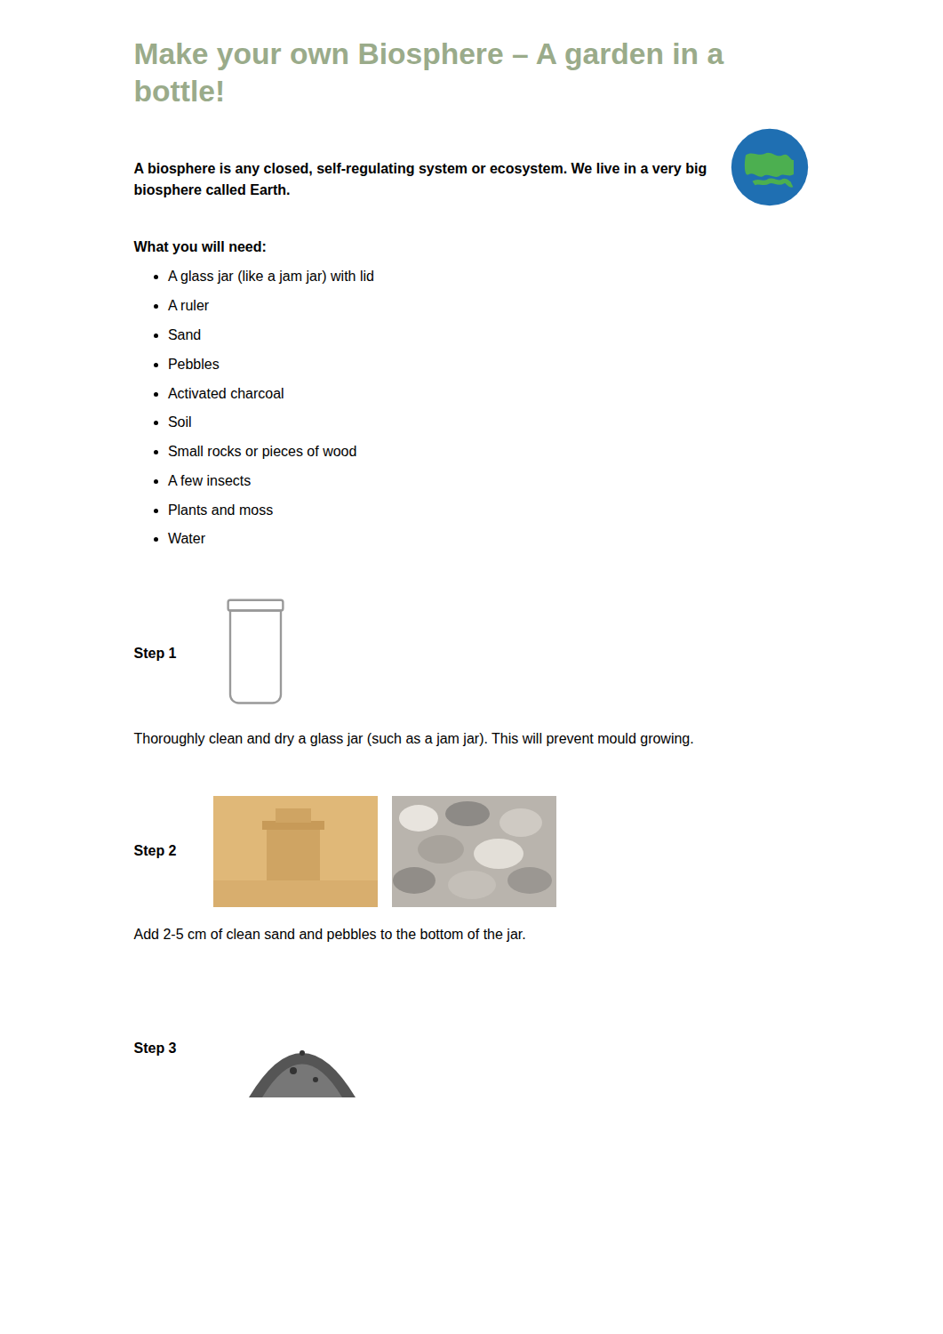Make your own Biosphere – A garden in a bottle!
A biosphere is any closed, self-regulating system or ecosystem. We live in a very big biosphere called Earth.
What you will need:
A glass jar (like a jam jar) with lid
A ruler
Sand
Pebbles
Activated charcoal
Soil
Small rocks or pieces of wood
A few insects
Plants and moss
Water
Step 1
Thoroughly clean and dry a glass jar (such as a jam jar). This will prevent mould growing.
Step 2
Add 2-5 cm of clean sand and pebbles to the bottom of the jar.
Step 3